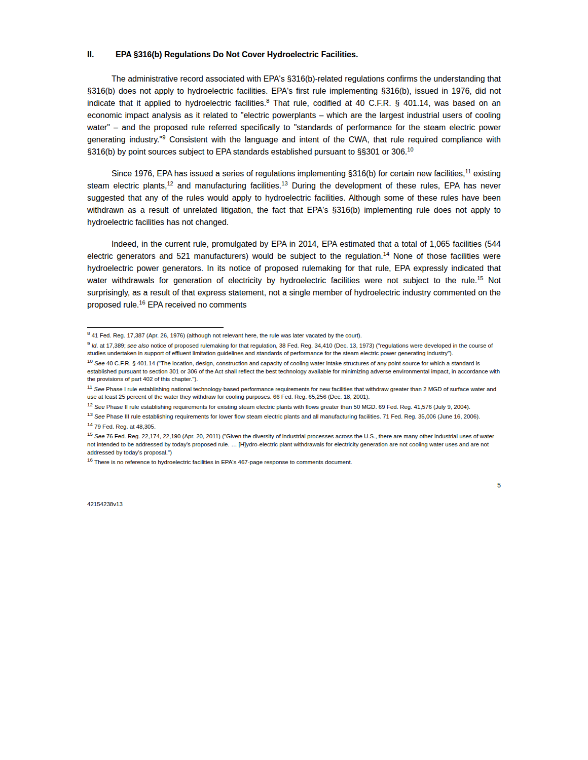II. EPA §316(b) Regulations Do Not Cover Hydroelectric Facilities.
The administrative record associated with EPA's §316(b)-related regulations confirms the understanding that §316(b) does not apply to hydroelectric facilities. EPA's first rule implementing §316(b), issued in 1976, did not indicate that it applied to hydroelectric facilities.8 That rule, codified at 40 C.F.R. § 401.14, was based on an economic impact analysis as it related to "electric powerplants – which are the largest industrial users of cooling water" – and the proposed rule referred specifically to "standards of performance for the steam electric power generating industry."9 Consistent with the language and intent of the CWA, that rule required compliance with §316(b) by point sources subject to EPA standards established pursuant to §§301 or 306.10
Since 1976, EPA has issued a series of regulations implementing §316(b) for certain new facilities,11 existing steam electric plants,12 and manufacturing facilities.13 During the development of these rules, EPA has never suggested that any of the rules would apply to hydroelectric facilities. Although some of these rules have been withdrawn as a result of unrelated litigation, the fact that EPA's §316(b) implementing rule does not apply to hydroelectric facilities has not changed.
Indeed, in the current rule, promulgated by EPA in 2014, EPA estimated that a total of 1,065 facilities (544 electric generators and 521 manufacturers) would be subject to the regulation.14 None of those facilities were hydroelectric power generators. In its notice of proposed rulemaking for that rule, EPA expressly indicated that water withdrawals for generation of electricity by hydroelectric facilities were not subject to the rule.15 Not surprisingly, as a result of that express statement, not a single member of hydroelectric industry commented on the proposed rule.16 EPA received no comments
8 41 Fed. Reg. 17,387 (Apr. 26, 1976) (although not relevant here, the rule was later vacated by the court).
9 Id. at 17,389; see also notice of proposed rulemaking for that regulation, 38 Fed. Reg. 34,410 (Dec. 13, 1973) ("regulations were developed in the course of studies undertaken in support of effluent limitation guidelines and standards of performance for the steam electric power generating industry").
10 See 40 C.F.R. § 401.14 ("The location, design, construction and capacity of cooling water intake structures of any point source for which a standard is established pursuant to section 301 or 306 of the Act shall reflect the best technology available for minimizing adverse environmental impact, in accordance with the provisions of part 402 of this chapter.").
11 See Phase I rule establishing national technology-based performance requirements for new facilities that withdraw greater than 2 MGD of surface water and use at least 25 percent of the water they withdraw for cooling purposes. 66 Fed. Reg. 65,256 (Dec. 18, 2001).
12 See Phase II rule establishing requirements for existing steam electric plants with flows greater than 50 MGD. 69 Fed. Reg. 41,576 (July 9, 2004).
13 See Phase III rule establishing requirements for lower flow steam electric plants and all manufacturing facilities. 71 Fed. Reg. 35,006 (June 16, 2006).
14 79 Fed. Reg. at 48,305.
15 See 76 Fed. Reg. 22,174, 22,190 (Apr. 20, 2011) ("Given the diversity of industrial processes across the U.S., there are many other industrial uses of water not intended to be addressed by today's proposed rule. … [H]ydro-electric plant withdrawals for electricity generation are not cooling water uses and are not addressed by today's proposal.")
16 There is no reference to hydroelectric facilities in EPA's 467-page response to comments document.
5
42154238v13